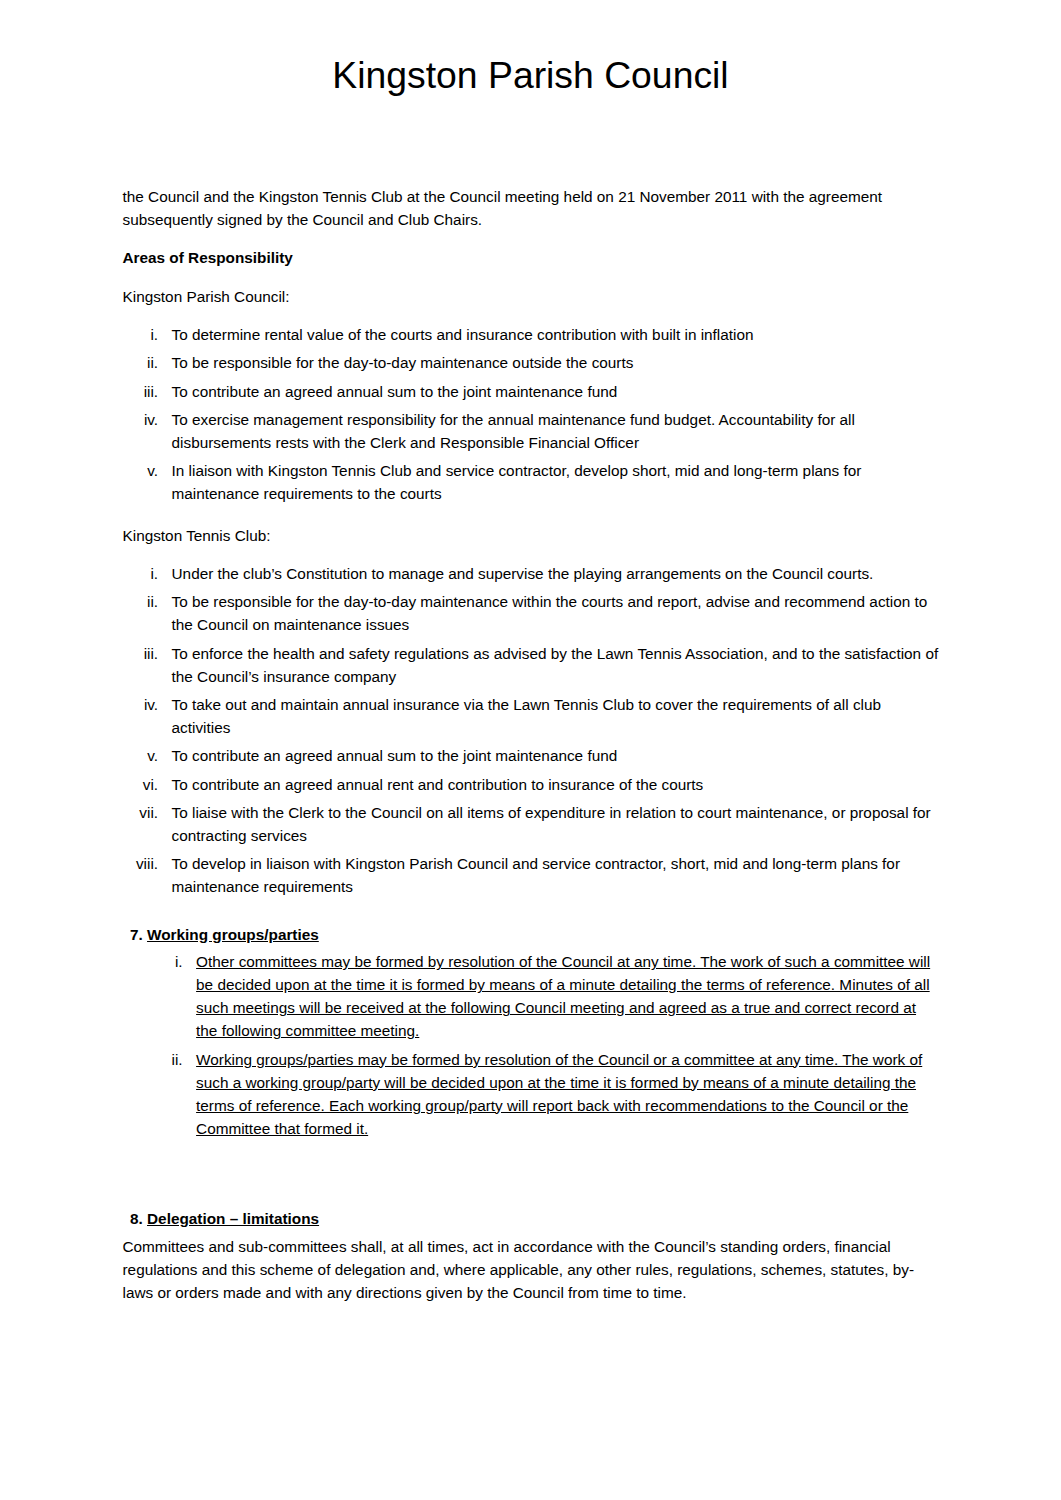Kingston Parish Council
the Council and the Kingston Tennis Club at the Council meeting held on 21 November 2011 with the agreement subsequently signed by the Council and Club Chairs.
Areas of Responsibility
Kingston Parish Council:
To determine rental value of the courts and insurance contribution with built in inflation
To be responsible for the day-to-day maintenance outside the courts
To contribute an agreed annual sum to the joint maintenance fund
To exercise management responsibility for the annual maintenance fund budget. Accountability for all disbursements rests with the Clerk and Responsible Financial Officer
In liaison with Kingston Tennis Club and service contractor, develop short, mid and long-term plans for maintenance requirements to the courts
Kingston Tennis Club:
Under the club’s Constitution to manage and supervise the playing arrangements on the Council courts.
To be responsible for the day-to-day maintenance within the courts and report, advise and recommend action to the Council on maintenance issues
To enforce the health and safety regulations as advised by the Lawn Tennis Association, and to the satisfaction of the Council’s insurance company
To take out and maintain annual insurance via the Lawn Tennis Club to cover the requirements of all club activities
To contribute an agreed annual sum to the joint maintenance fund
To contribute an agreed annual rent and contribution to insurance of the courts
To liaise with the Clerk to the Council on all items of expenditure in relation to court maintenance, or proposal for contracting services
To develop in liaison with Kingston Parish Council and service contractor, short, mid and long-term plans for maintenance requirements
Working groups/parties
Other committees may be formed by resolution of the Council at any time. The work of such a committee will be decided upon at the time it is formed by means of a minute detailing the terms of reference. Minutes of all such meetings will be received at the following Council meeting and agreed as a true and correct record at the following committee meeting.
Working groups/parties may be formed by resolution of the Council or a committee at any time. The work of such a working group/party will be decided upon at the time it is formed by means of a minute detailing the terms of reference. Each working group/party will report back with recommendations to the Council or the Committee that formed it.
Delegation – limitations
Committees and sub-committees shall, at all times, act in accordance with the Council’s standing orders, financial regulations and this scheme of delegation and, where applicable, any other rules, regulations, schemes, statutes, by-laws or orders made and with any directions given by the Council from time to time.